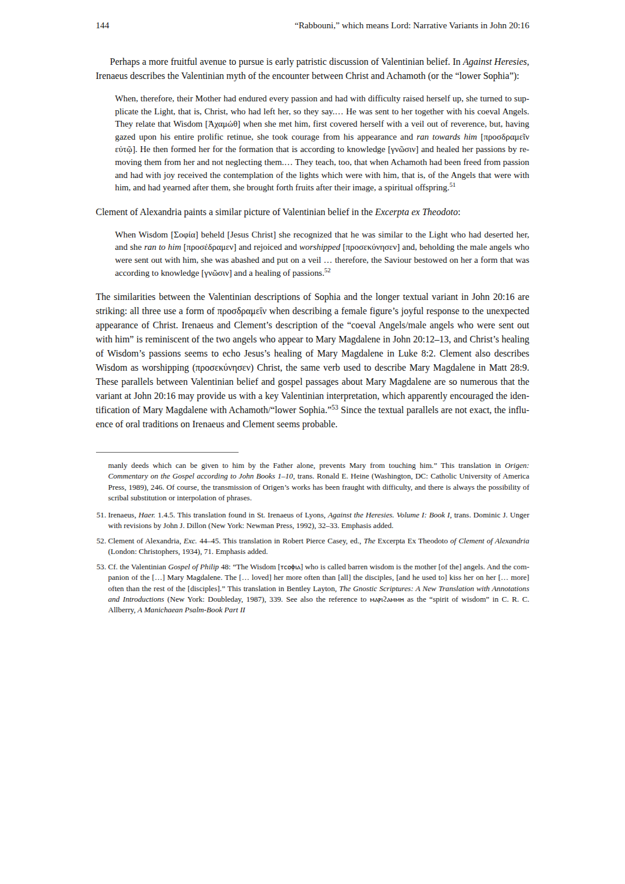144 “Rabbouni,” which means Lord: Narrative Variants in John 20:16
Perhaps a more fruitful avenue to pursue is early patristic discussion of Valentinian belief. In Against Heresies, Irenaeus describes the Valentinian myth of the encounter between Christ and Achamoth (or the “lower Sophia”):
When, therefore, their Mother had endured every passion and had with difficulty raised herself up, she turned to supplicate the Light, that is, Christ, who had left her, so they say.… He was sent to her together with his coeval Angels. They relate that Wisdom [Ἀχαμώθ] when she met him, first covered herself with a veil out of reverence, but, having gazed upon his entire prolific retinue, she took courage from his appearance and ran towards him [προσδραμεῖν εὐτῷ]. He then formed her for the formation that is according to knowledge [γνῶσιν] and healed her passions by removing them from her and not neglecting them.… They teach, too, that when Achamoth had been freed from passion and had with joy received the contemplation of the lights which were with him, that is, of the Angels that were with him, and had yearned after them, she brought forth fruits after their image, a spiritual offspring.51
Clement of Alexandria paints a similar picture of Valentinian belief in the Excerpta ex Theodoto:
When Wisdom [Σοφία] beheld [Jesus Christ] she recognized that he was similar to the Light who had deserted her, and she ran to him [προσέδραμεν] and rejoiced and worshipped [προσεκύνησεν] and, beholding the male angels who were sent out with him, she was abashed and put on a veil … therefore, the Saviour bestowed on her a form that was according to knowledge [γνῶσιν] and a healing of passions.52
The similarities between the Valentinian descriptions of Sophia and the longer textual variant in John 20:16 are striking: all three use a form of προσδραμεῖν when describing a female figure’s joyful response to the unexpected appearance of Christ. Irenaeus and Clement’s description of the “coeval Angels/male angels who were sent out with him” is reminiscent of the two angels who appear to Mary Magdalene in John 20:12–13, and Christ’s healing of Wisdom’s passions seems to echo Jesus’s healing of Mary Magdalene in Luke 8:2. Clement also describes Wisdom as worshipping (προσεκύνησεν) Christ, the same verb used to describe Mary Magdalene in Matt 28:9. These parallels between Valentinian belief and gospel passages about Mary Magdalene are so numerous that the variant at John 20:16 may provide us with a key Valentinian interpretation, which apparently encouraged the identification of Mary Magdalene with Achamoth/“lower Sophia.”53 Since the textual parallels are not exact, the influence of oral traditions on Irenaeus and Clement seems probable.
manly deeds which can be given to him by the Father alone, prevents Mary from touching him.” This translation in Origen: Commentary on the Gospel according to John Books 1–10, trans. Ronald E. Heine (Washington, DC: Catholic University of America Press, 1989), 246. Of course, the transmission of Origen’s works has been fraught with difficulty, and there is always the possibility of scribal substitution or interpolation of phrases.
Irenaeus, Haer. 1.4.5. This translation found in St. Irenaeus of Lyons, Against the Heresies. Volume I: Book I, trans. Dominic J. Unger with revisions by John J. Dillon (New York: Newman Press, 1992), 32–33. Emphasis added.
Clement of Alexandria, Exc. 44–45. This translation in Robert Pierce Casey, ed., The Excerpta Ex Theodoto of Clement of Alexandria (London: Christophers, 1934), 71. Emphasis added.
Cf. the Valentinian Gospel of Philip 48: “The Wisdom [ⲧⲥⲟⲫⲓⲁ] who is called barren wisdom is the mother [of the] angels. And the companion of the […] Mary Magdalene. The [… loved] her more often than [all] the disciples, [and he used to] kiss her on her [… more] often than the rest of the [disciples].” This translation in Bentley Layton, The Gnostic Scriptures: A New Translation with Annotations and Introductions (New York: Doubleday, 1987), 339. See also the reference to ⲙⲁⲣⲓϩⲁⲙⲙⲏ as the “spirit of wisdom” in C. R. C. Allberry, A Manichaean Psalm-Book Part II